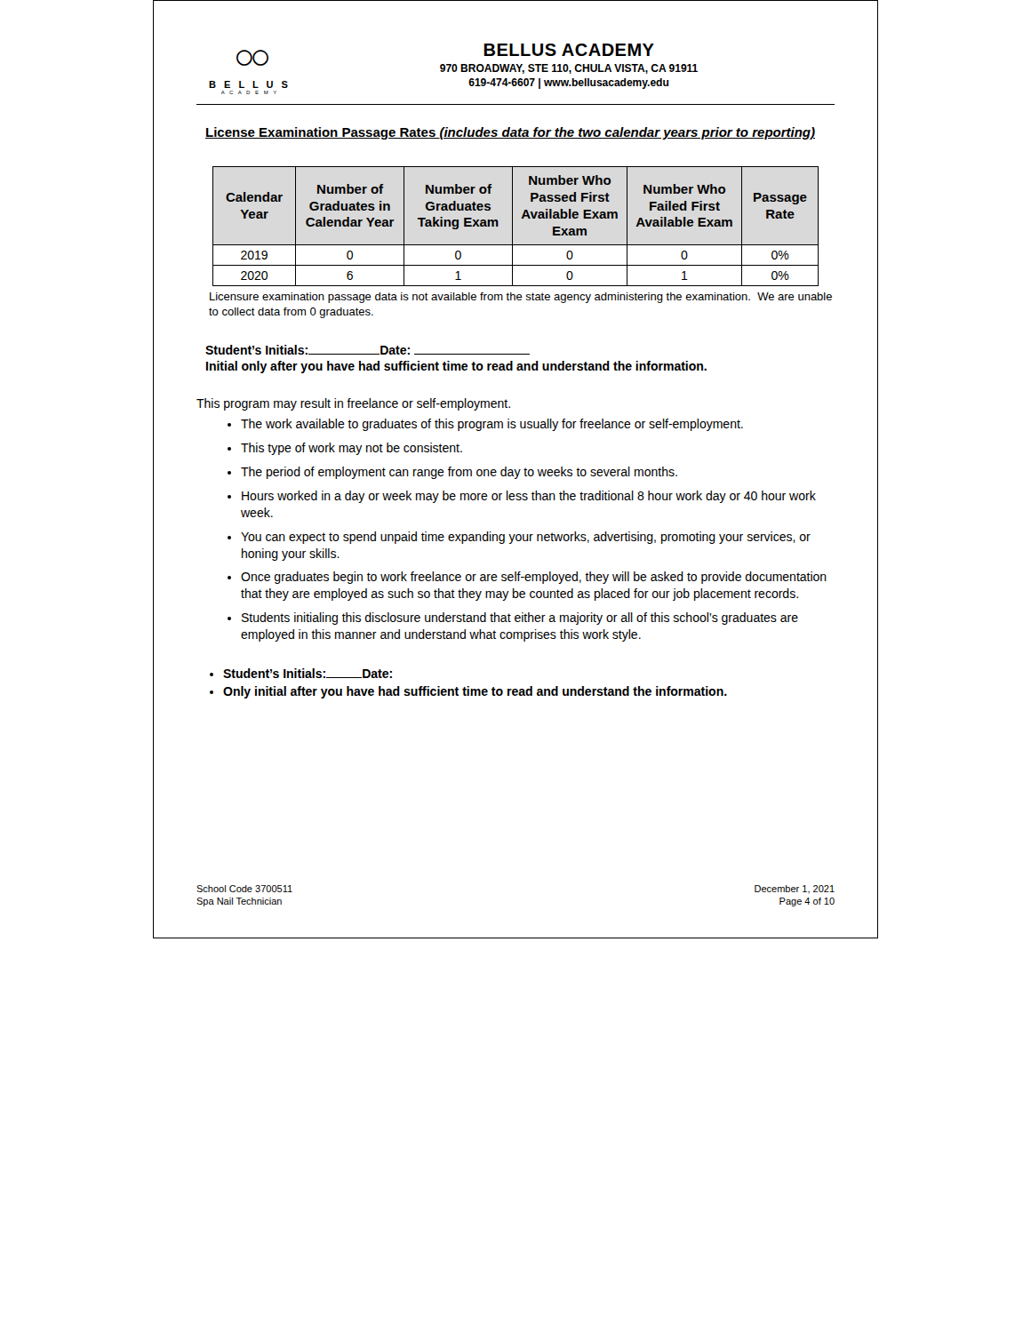○○
B E L L U S
A C A D E M Y
BELLUS ACADEMY
970 BROADWAY, STE 110, CHULA VISTA, CA 91911
619-474-6607 | www.bellusacademy.edu
License Examination Passage Rates (includes data for the two calendar years prior to reporting)
| Calendar Year | Number of Graduates in Calendar Year | Number of Graduates Taking Exam | Number Who Passed First Available Exam Exam | Number Who Failed First Available Exam | Passage Rate |
| --- | --- | --- | --- | --- | --- |
| 2019 | 0 | 0 | 0 | 0 | 0% |
| 2020 | 6 | 1 | 0 | 1 | 0% |
Licensure examination passage data is not available from the state agency administering the examination. We are unable to collect data from 0 graduates.
Student’s Initials: Date:
Initial only after you have had sufficient time to read and understand the information.
This program may result in freelance or self-employment.
The work available to graduates of this program is usually for freelance or self-employment.
This type of work may not be consistent.
The period of employment can range from one day to weeks to several months.
Hours worked in a day or week may be more or less than the traditional 8 hour work day or 40 hour work week.
You can expect to spend unpaid time expanding your networks, advertising, promoting your services, or honing your skills.
Once graduates begin to work freelance or are self-employed, they will be asked to provide documentation that they are employed as such so that they may be counted as placed for our job placement records.
Students initialing this disclosure understand that either a majority or all of this school’s graduates are employed in this manner and understand what comprises this work style.
Student’s Initials: Date:
Only initial after you have had sufficient time to read and understand the information.
School Code 3700511
Spa Nail Technician
December 1, 2021
Page 4 of 10